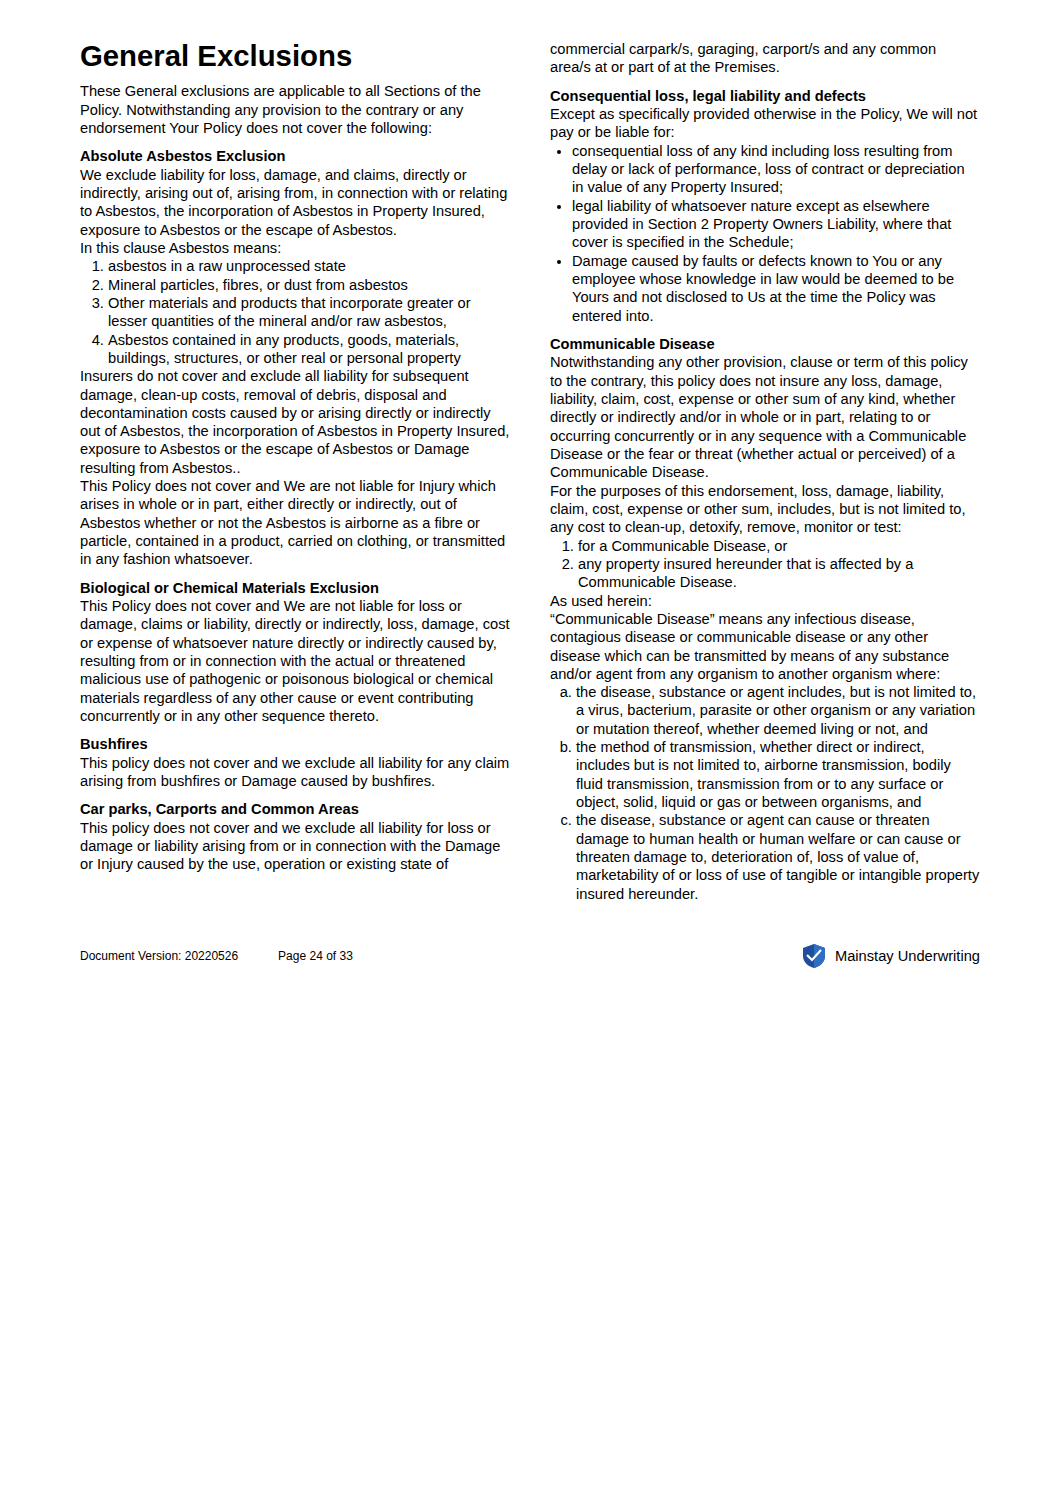General Exclusions
These General exclusions are applicable to all Sections of the Policy. Notwithstanding any provision to the contrary or any endorsement Your Policy does not cover the following:
Absolute Asbestos Exclusion
We exclude liability for loss, damage, and claims, directly or indirectly, arising out of, arising from, in connection with or relating to Asbestos, the incorporation of Asbestos in Property Insured, exposure to Asbestos or the escape of Asbestos.
In this clause Asbestos means:
asbestos in a raw unprocessed state
Mineral particles, fibres, or dust from asbestos
Other materials and products that incorporate greater or lesser quantities of the mineral and/or raw asbestos,
Asbestos contained in any products, goods, materials, buildings, structures, or other real or personal property
Insurers do not cover and exclude all liability for subsequent damage, clean-up costs, removal of debris, disposal and decontamination costs caused by or arising directly or indirectly out of Asbestos, the incorporation of Asbestos in Property Insured, exposure to Asbestos or the escape of Asbestos or Damage resulting from Asbestos..
This Policy does not cover and We are not liable for Injury which arises in whole or in part, either directly or indirectly, out of Asbestos whether or not the Asbestos is airborne as a fibre or particle, contained in a product, carried on clothing, or transmitted in any fashion whatsoever.
Biological or Chemical Materials Exclusion
This Policy does not cover and We are not liable for loss or damage, claims or liability, directly or indirectly, loss, damage, cost or expense of whatsoever nature directly or indirectly caused by, resulting from or in connection with the actual or threatened malicious use of pathogenic or poisonous biological or chemical materials regardless of any other cause or event contributing concurrently or in any other sequence thereto.
Bushfires
This policy does not cover and we exclude all liability for any claim arising from bushfires or Damage caused by bushfires.
Car parks, Carports and Common Areas
This policy does not cover and we exclude all liability for loss or damage or liability arising from or in connection with the Damage or Injury caused by the use, operation or existing state of commercial carpark/s, garaging, carport/s and any common area/s at or part of at the Premises.
Consequential loss, legal liability and defects
Except as specifically provided otherwise in the Policy, We will not pay or be liable for:
consequential loss of any kind including loss resulting from delay or lack of performance, loss of contract or depreciation in value of any Property Insured;
legal liability of whatsoever nature except as elsewhere provided in Section 2 Property Owners Liability, where that cover is specified in the Schedule;
Damage caused by faults or defects known to You or any employee whose knowledge in law would be deemed to be Yours and not disclosed to Us at the time the Policy was entered into.
Communicable Disease
Notwithstanding any other provision, clause or term of this policy to the contrary, this policy does not insure any loss, damage, liability, claim, cost, expense or other sum of any kind, whether directly or indirectly and/or in whole or in part, relating to or occurring concurrently or in any sequence with a Communicable Disease or the fear or threat (whether actual or perceived) of a Communicable Disease.
For the purposes of this endorsement, loss, damage, liability, claim, cost, expense or other sum, includes, but is not limited to, any cost to clean-up, detoxify, remove, monitor or test:
for a Communicable Disease, or
any property insured hereunder that is affected by a Communicable Disease.
As used herein:
“Communicable Disease” means any infectious disease, contagious disease or communicable disease or any other disease which can be transmitted by means of any substance and/or agent from any organism to another organism where:
the disease, substance or agent includes, but is not limited to, a virus, bacterium, parasite or other organism or any variation or mutation thereof, whether deemed living or not, and
the method of transmission, whether direct or indirect, includes but is not limited to, airborne transmission, bodily fluid transmission, transmission from or to any surface or object, solid, liquid or gas or between organisms, and
the disease, substance or agent can cause or threaten damage to human health or human welfare or can cause or threaten damage to, deterioration of, loss of value of, marketability of or loss of use of tangible or intangible property insured hereunder.
Document Version: 20220526 Page 24 of 33 Mainstay Underwriting